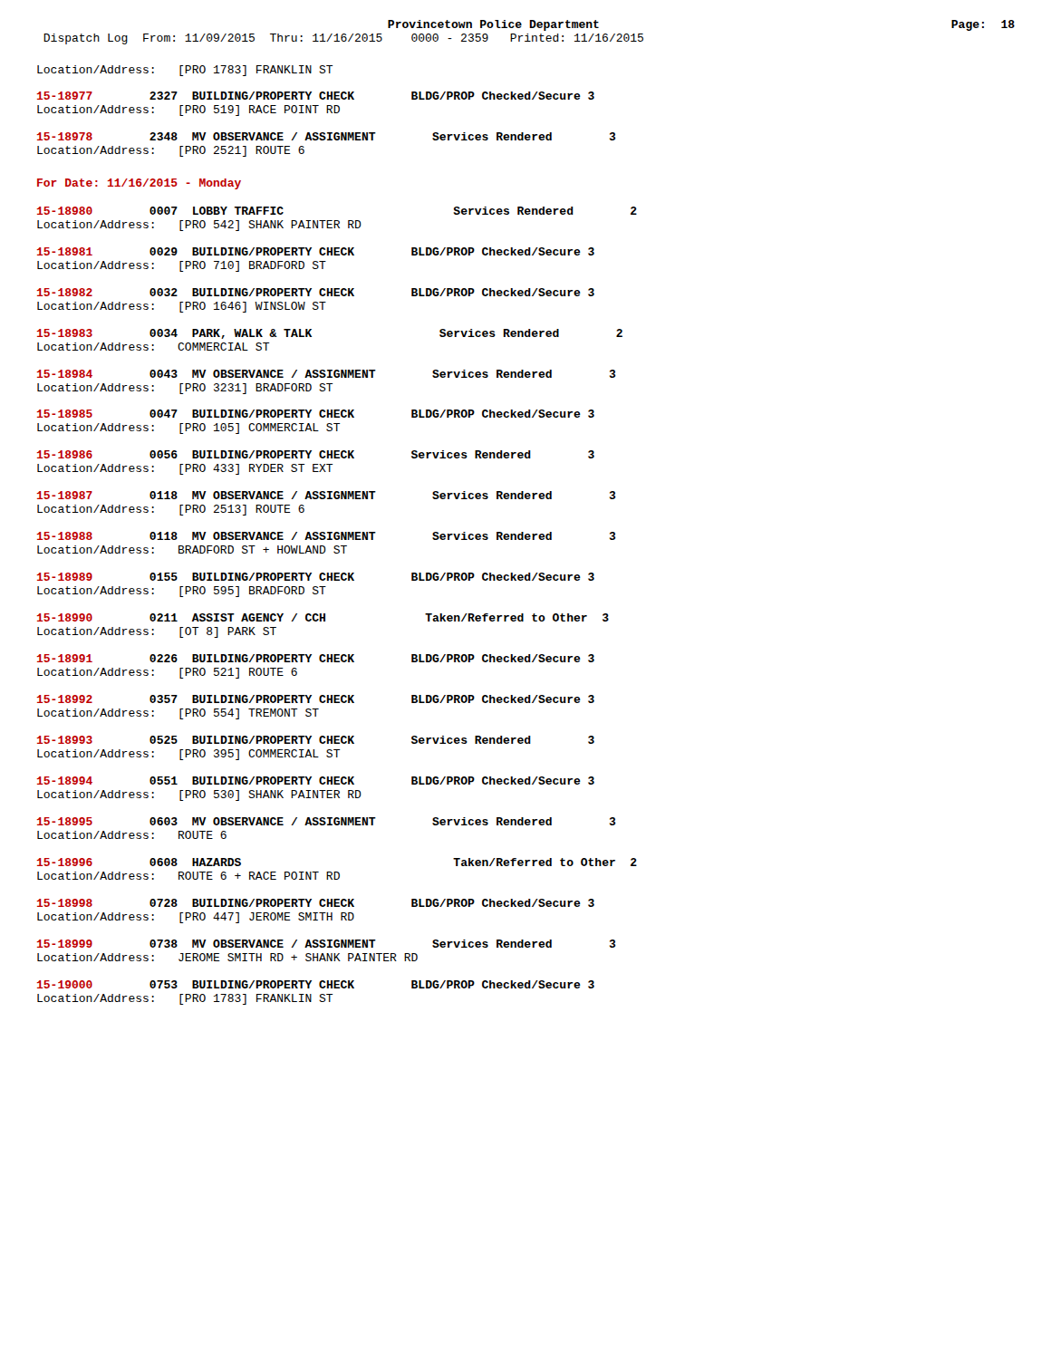Page: 18 Provincetown Police Department
Dispatch Log From: 11/09/2015 Thru: 11/16/2015 0000 - 2359 Printed: 11/16/2015
Location/Address: [PRO 1783] FRANKLIN ST
15-18977 2327 BUILDING/PROPERTY CHECK BLDG/PROP Checked/Secure 3
Location/Address: [PRO 519] RACE POINT RD
15-18978 2348 MV OBSERVANCE / ASSIGNMENT Services Rendered 3
Location/Address: [PRO 2521] ROUTE 6
For Date: 11/16/2015 - Monday
15-18980 0007 LOBBY TRAFFIC Services Rendered 2
Location/Address: [PRO 542] SHANK PAINTER RD
15-18981 0029 BUILDING/PROPERTY CHECK BLDG/PROP Checked/Secure 3
Location/Address: [PRO 710] BRADFORD ST
15-18982 0032 BUILDING/PROPERTY CHECK BLDG/PROP Checked/Secure 3
Location/Address: [PRO 1646] WINSLOW ST
15-18983 0034 PARK, WALK & TALK Services Rendered 2
Location/Address: COMMERCIAL ST
15-18984 0043 MV OBSERVANCE / ASSIGNMENT Services Rendered 3
Location/Address: [PRO 3231] BRADFORD ST
15-18985 0047 BUILDING/PROPERTY CHECK BLDG/PROP Checked/Secure 3
Location/Address: [PRO 105] COMMERCIAL ST
15-18986 0056 BUILDING/PROPERTY CHECK Services Rendered 3
Location/Address: [PRO 433] RYDER ST EXT
15-18987 0118 MV OBSERVANCE / ASSIGNMENT Services Rendered 3
Location/Address: [PRO 2513] ROUTE 6
15-18988 0118 MV OBSERVANCE / ASSIGNMENT Services Rendered 3
Location/Address: BRADFORD ST + HOWLAND ST
15-18989 0155 BUILDING/PROPERTY CHECK BLDG/PROP Checked/Secure 3
Location/Address: [PRO 595] BRADFORD ST
15-18990 0211 ASSIST AGENCY / CCH Taken/Referred to Other 3
Location/Address: [OT 8] PARK ST
15-18991 0226 BUILDING/PROPERTY CHECK BLDG/PROP Checked/Secure 3
Location/Address: [PRO 521] ROUTE 6
15-18992 0357 BUILDING/PROPERTY CHECK BLDG/PROP Checked/Secure 3
Location/Address: [PRO 554] TREMONT ST
15-18993 0525 BUILDING/PROPERTY CHECK Services Rendered 3
Location/Address: [PRO 395] COMMERCIAL ST
15-18994 0551 BUILDING/PROPERTY CHECK BLDG/PROP Checked/Secure 3
Location/Address: [PRO 530] SHANK PAINTER RD
15-18995 0603 MV OBSERVANCE / ASSIGNMENT Services Rendered 3
Location/Address: ROUTE 6
15-18996 0608 HAZARDS Taken/Referred to Other 2
Location/Address: ROUTE 6 + RACE POINT RD
15-18998 0728 BUILDING/PROPERTY CHECK BLDG/PROP Checked/Secure 3
Location/Address: [PRO 447] JEROME SMITH RD
15-18999 0738 MV OBSERVANCE / ASSIGNMENT Services Rendered 3
Location/Address: JEROME SMITH RD + SHANK PAINTER RD
15-19000 0753 BUILDING/PROPERTY CHECK BLDG/PROP Checked/Secure 3
Location/Address: [PRO 1783] FRANKLIN ST